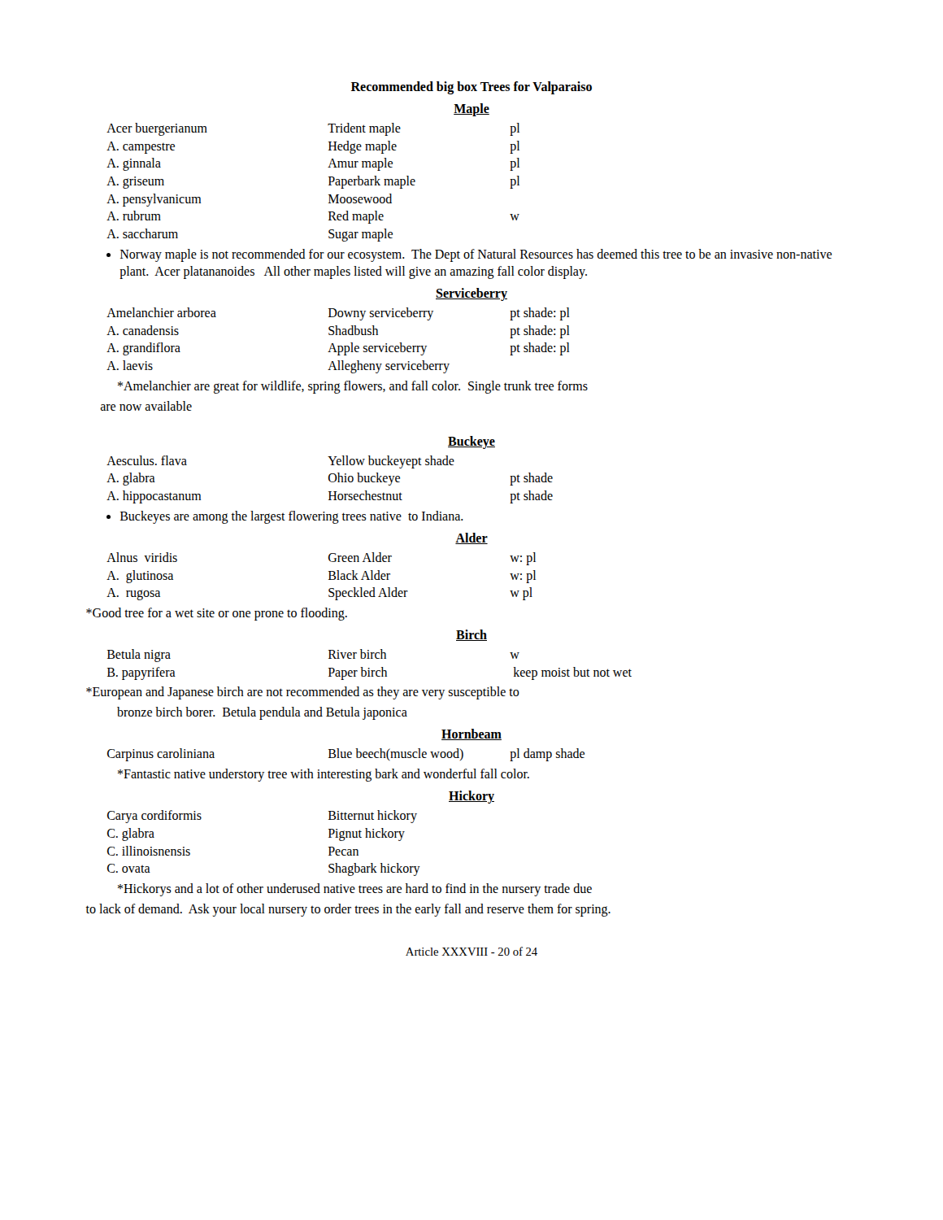Recommended big box Trees for Valparaiso
Maple
| Acer buergerianum | Trident maple | pl |
| A. campestre | Hedge maple | pl |
| A. ginnala | Amur maple | pl |
| A. griseum | Paperbark maple | pl |
| A. pensylvanicum | Moosewood | |
| A. rubrum | Red maple | w |
| A. saccharum | Sugar maple | |
Norway maple is not recommended for our ecosystem. The Dept of Natural Resources has deemed this tree to be an invasive non-native plant. Acer platananoides All other maples listed will give an amazing fall color display.
Serviceberry
| Amelanchier arborea | Downy serviceberry | pt shade: pl |
| A. canadensis | Shadbush | pt shade: pl |
| A. grandiflora | Apple serviceberry | pt shade: pl |
| A. laevis | Allegheny serviceberry | |
*Amelanchier are great for wildlife, spring flowers, and fall color. Single trunk tree forms
are now available
Buckeye
| Aesculus. flava | Yellow buckeyept shade | |
| A. glabra | Ohio buckeye | pt shade |
| A. hippocastanum | Horsechestnut | pt shade |
Buckeyes are among the largest flowering trees native to Indiana.
Alder
| Alnus viridis | Green Alder | w: pl |
| A. glutinosa | Black Alder | w: pl |
| A. rugosa | Speckled Alder | w pl |
*Good tree for a wet site or one prone to flooding.
Birch
| Betula nigra | River birch | w |
| B. papyrifera | Paper birch | keep moist but not wet |
*European and Japanese birch are not recommended as they are very susceptible to
bronze birch borer. Betula pendula and Betula japonica
Hornbeam
| Carpinus caroliniana | Blue beech(muscle wood) | pl damp shade |
*Fantastic native understory tree with interesting bark and wonderful fall color.
Hickory
| Carya cordiformis | Bitternut hickory | |
| C. glabra | Pignut hickory | |
| C. illinoisnensis | Pecan | |
| C. ovata | Shagbark hickory | |
*Hickorys and a lot of other underused native trees are hard to find in the nursery trade due
to lack of demand. Ask your local nursery to order trees in the early fall and reserve them for spring.
Article XXXVIII - 20 of 24